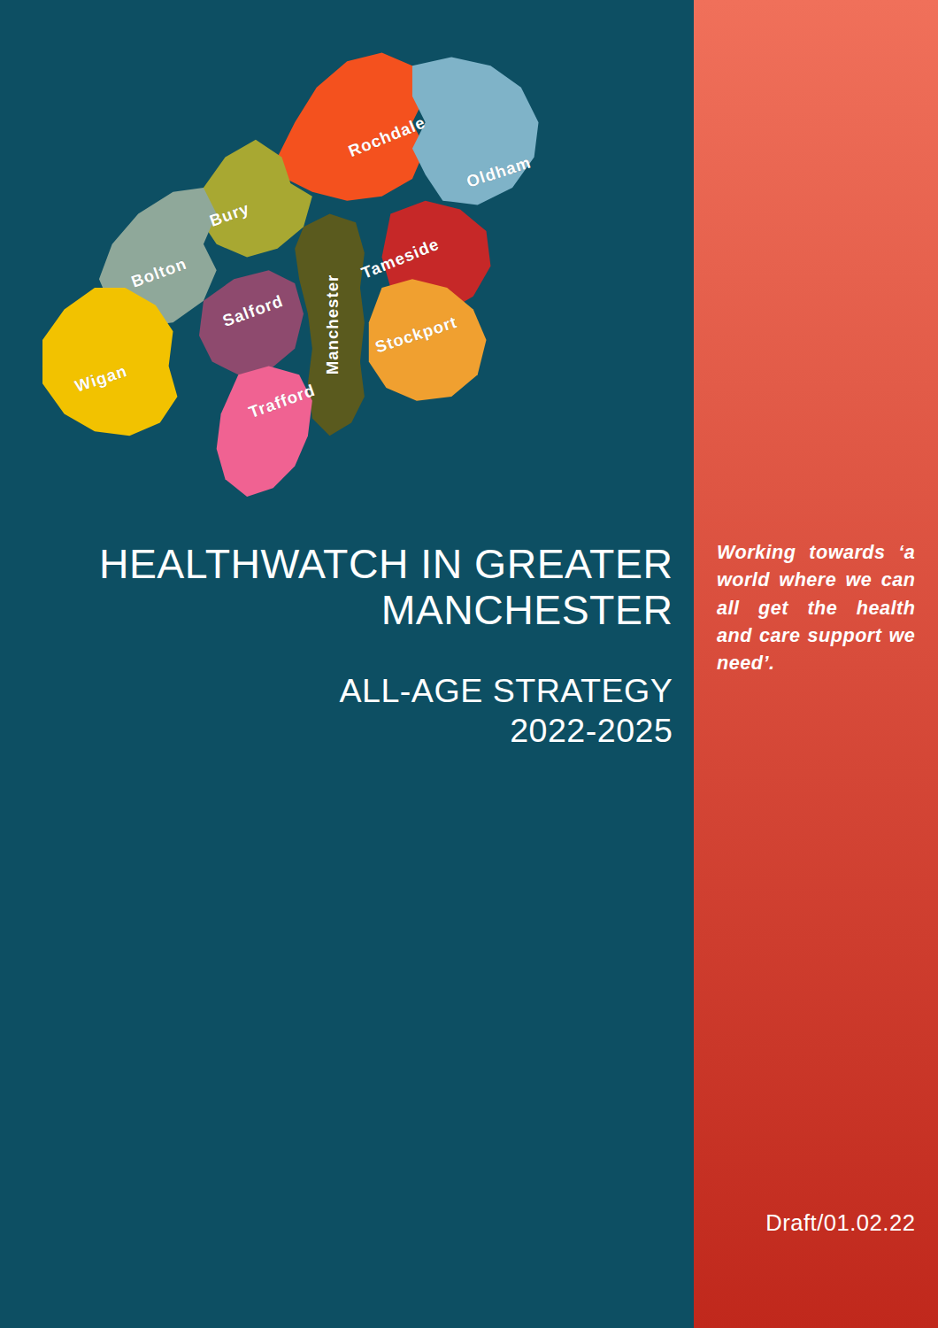Rochdale Oldham Bury Bolton Tameside Manchester Salford Stockport Wigan Trafford
HEALTHWATCH IN GREATER MANCHESTER
ALL-AGE STRATEGY
2022-2025
Working towards ‘a world where we can all get the health and care support we need’.
Draft/01.02.22